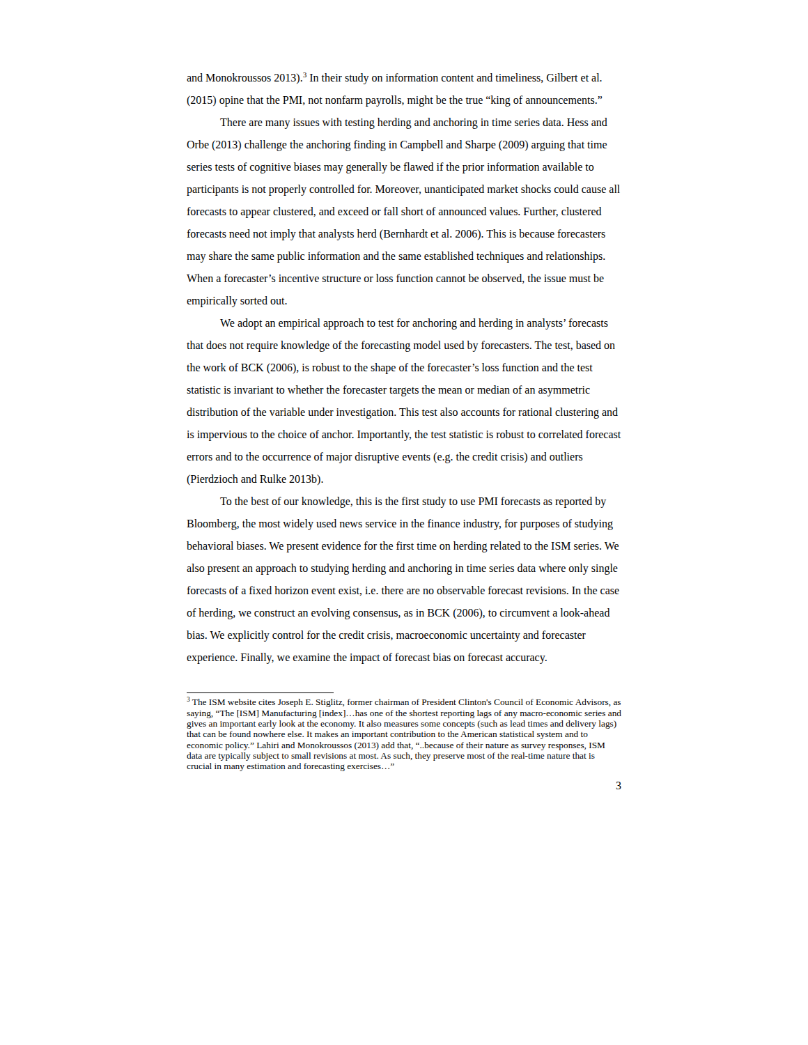and Monokroussos 2013).3 In their study on information content and timeliness, Gilbert et al. (2015) opine that the PMI, not nonfarm payrolls, might be the true “king of announcements.”
There are many issues with testing herding and anchoring in time series data. Hess and Orbe (2013) challenge the anchoring finding in Campbell and Sharpe (2009) arguing that time series tests of cognitive biases may generally be flawed if the prior information available to participants is not properly controlled for. Moreover, unanticipated market shocks could cause all forecasts to appear clustered, and exceed or fall short of announced values. Further, clustered forecasts need not imply that analysts herd (Bernhardt et al. 2006). This is because forecasters may share the same public information and the same established techniques and relationships. When a forecaster’s incentive structure or loss function cannot be observed, the issue must be empirically sorted out.
We adopt an empirical approach to test for anchoring and herding in analysts’ forecasts that does not require knowledge of the forecasting model used by forecasters. The test, based on the work of BCK (2006), is robust to the shape of the forecaster’s loss function and the test statistic is invariant to whether the forecaster targets the mean or median of an asymmetric distribution of the variable under investigation. This test also accounts for rational clustering and is impervious to the choice of anchor. Importantly, the test statistic is robust to correlated forecast errors and to the occurrence of major disruptive events (e.g. the credit crisis) and outliers (Pierdzioch and Rulke 2013b).
To the best of our knowledge, this is the first study to use PMI forecasts as reported by Bloomberg, the most widely used news service in the finance industry, for purposes of studying behavioral biases. We present evidence for the first time on herding related to the ISM series. We also present an approach to studying herding and anchoring in time series data where only single forecasts of a fixed horizon event exist, i.e. there are no observable forecast revisions. In the case of herding, we construct an evolving consensus, as in BCK (2006), to circumvent a look-ahead bias. We explicitly control for the credit crisis, macroeconomic uncertainty and forecaster experience. Finally, we examine the impact of forecast bias on forecast accuracy.
3 The ISM website cites Joseph E. Stiglitz, former chairman of President Clinton's Council of Economic Advisors, as saying, “The [ISM] Manufacturing [index]…has one of the shortest reporting lags of any macro-economic series and gives an important early look at the economy. It also measures some concepts (such as lead times and delivery lags) that can be found nowhere else. It makes an important contribution to the American statistical system and to economic policy.” Lahiri and Monokroussos (2013) add that, “..because of their nature as survey responses, ISM data are typically subject to small revisions at most. As such, they preserve most of the real-time nature that is crucial in many estimation and forecasting exercises…”
3